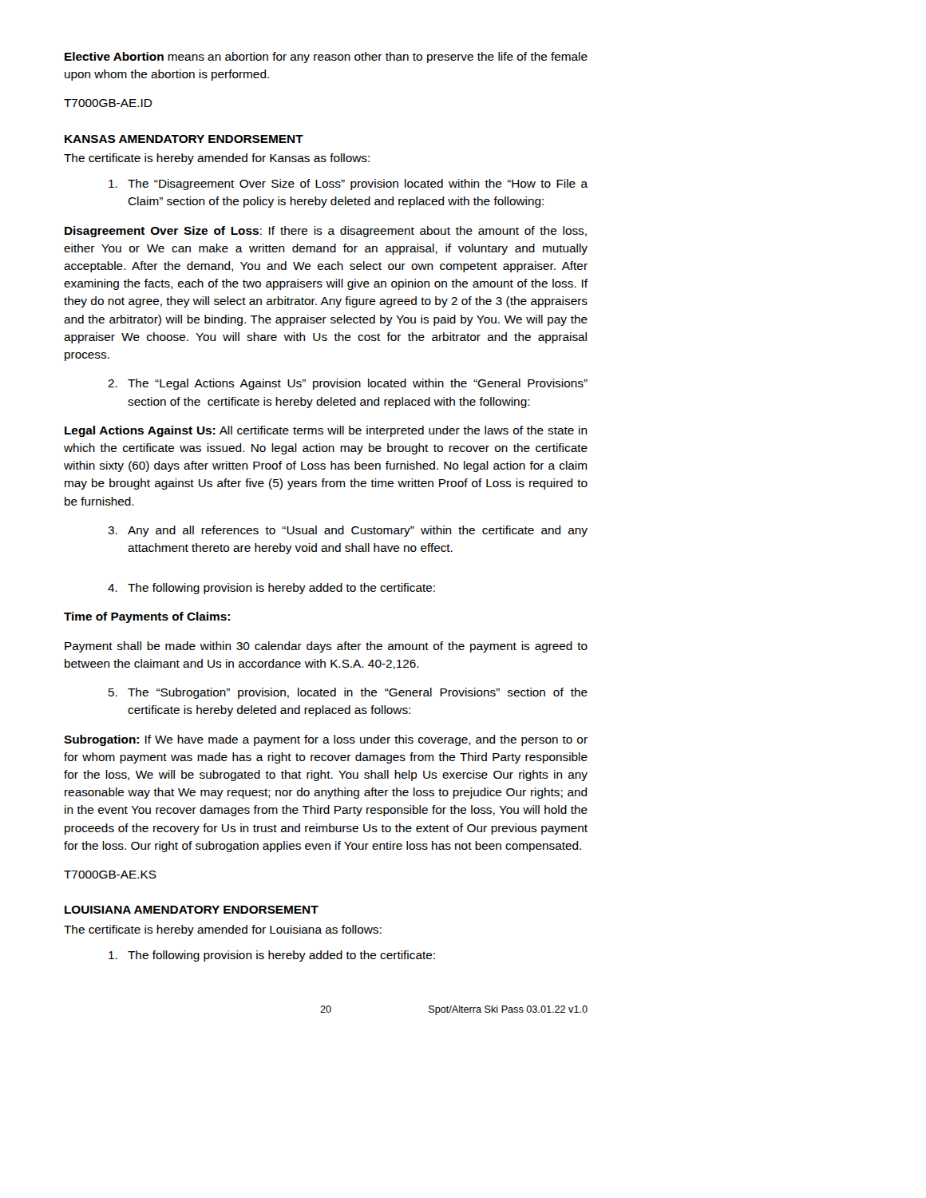Elective Abortion means an abortion for any reason other than to preserve the life of the female upon whom the abortion is performed.
T7000GB-AE.ID
KANSAS AMENDATORY ENDORSEMENT
The certificate is hereby amended for Kansas as follows:
The “Disagreement Over Size of Loss” provision located within the “How to File a Claim” section of the policy is hereby deleted and replaced with the following:
Disagreement Over Size of Loss: If there is a disagreement about the amount of the loss, either You or We can make a written demand for an appraisal, if voluntary and mutually acceptable. After the demand, You and We each select our own competent appraiser. After examining the facts, each of the two appraisers will give an opinion on the amount of the loss. If they do not agree, they will select an arbitrator. Any figure agreed to by 2 of the 3 (the appraisers and the arbitrator) will be binding. The appraiser selected by You is paid by You. We will pay the appraiser We choose. You will share with Us the cost for the arbitrator and the appraisal process.
The “Legal Actions Against Us” provision located within the “General Provisions” section of the certificate is hereby deleted and replaced with the following:
Legal Actions Against Us: All certificate terms will be interpreted under the laws of the state in which the certificate was issued. No legal action may be brought to recover on the certificate within sixty (60) days after written Proof of Loss has been furnished. No legal action for a claim may be brought against Us after five (5) years from the time written Proof of Loss is required to be furnished.
Any and all references to “Usual and Customary” within the certificate and any attachment thereto are hereby void and shall have no effect.
The following provision is hereby added to the certificate:
Time of Payments of Claims:
Payment shall be made within 30 calendar days after the amount of the payment is agreed to between the claimant and Us in accordance with K.S.A. 40-2,126.
The “Subrogation” provision, located in the “General Provisions” section of the certificate is hereby deleted and replaced as follows:
Subrogation: If We have made a payment for a loss under this coverage, and the person to or for whom payment was made has a right to recover damages from the Third Party responsible for the loss, We will be subrogated to that right. You shall help Us exercise Our rights in any reasonable way that We may request; nor do anything after the loss to prejudice Our rights; and in the event You recover damages from the Third Party responsible for the loss, You will hold the proceeds of the recovery for Us in trust and reimburse Us to the extent of Our previous payment for the loss. Our right of subrogation applies even if Your entire loss has not been compensated.
T7000GB-AE.KS
LOUISIANA AMENDATORY ENDORSEMENT
The certificate is hereby amended for Louisiana as follows:
The following provision is hereby added to the certificate:
20 Spot/Alterra Ski Pass 03.01.22 v1.0